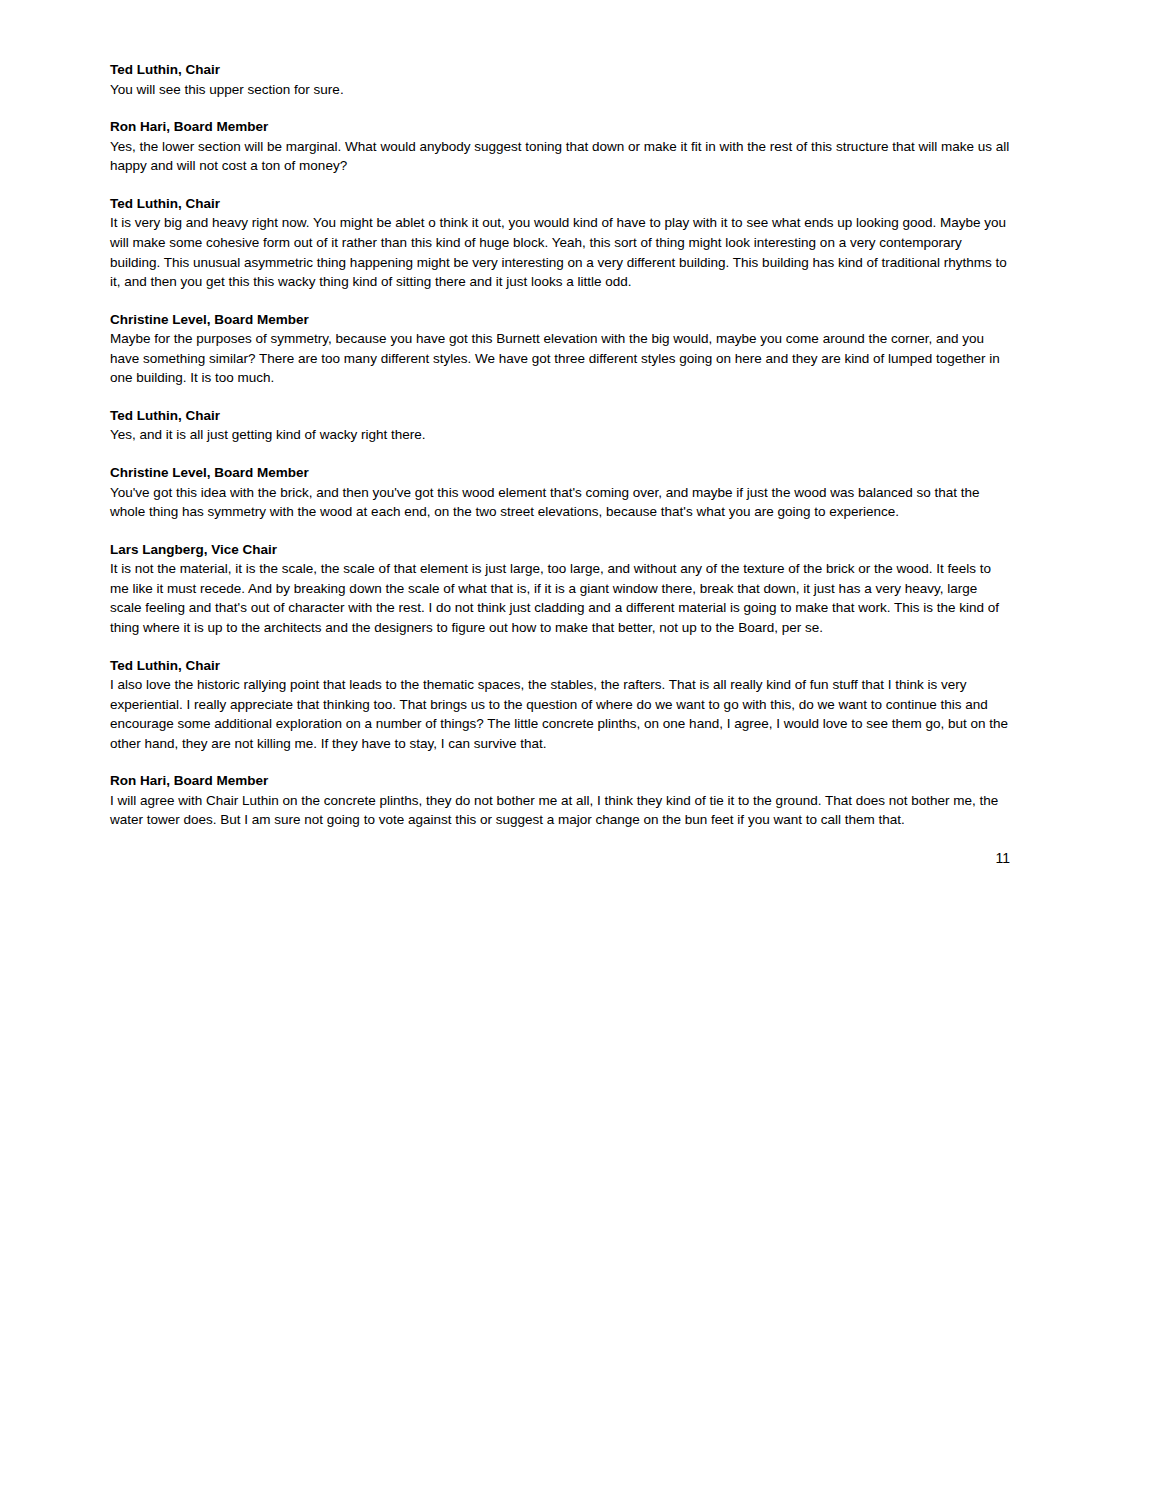Ted Luthin, Chair
You will see this upper section for sure.
Ron Hari, Board Member
Yes, the lower section will be marginal. What would anybody suggest toning that down or make it fit in with the rest of this structure that will make us all happy and will not cost a ton of money?
Ted Luthin, Chair
It is very big and heavy right now. You might be ablet o think it out, you would kind of have to play with it to see what ends up looking good. Maybe you will make some cohesive form out of it rather than this kind of huge block. Yeah, this sort of thing might look interesting on a very contemporary building. This unusual asymmetric thing happening might be very interesting on a very different building. This building has kind of traditional rhythms to it, and then you get this this wacky thing kind of sitting there and it just looks a little odd.
Christine Level, Board Member
Maybe for the purposes of symmetry, because you have got this Burnett elevation with the big would, maybe you come around the corner, and you have something similar? There are too many different styles. We have got three different styles going on here and they are kind of lumped together in one building. It is too much.
Ted Luthin, Chair
Yes, and it is all just getting kind of wacky right there.
Christine Level, Board Member
You've got this idea with the brick, and then you've got this wood element that's coming over, and maybe if just the wood was balanced so that the whole thing has symmetry with the wood at each end, on the two street elevations, because that's what you are going to experience.
Lars Langberg, Vice Chair
It is not the material, it is the scale, the scale of that element is just large, too large, and without any of the texture of the brick or the wood. It feels to me like it must recede. And by breaking down the scale of what that is, if it is a giant window there, break that down, it just has a very heavy, large scale feeling and that's out of character with the rest. I do not think just cladding and a different material is going to make that work. This is the kind of thing where it is up to the architects and the designers to figure out how to make that better, not up to the Board, per se.
Ted Luthin, Chair
I also love the historic rallying point that leads to the thematic spaces, the stables, the rafters. That is all really kind of fun stuff that I think is very experiential. I really appreciate that thinking too. That brings us to the question of where do we want to go with this, do we want to continue this and encourage some additional exploration on a number of things? The little concrete plinths, on one hand, I agree, I would love to see them go, but on the other hand, they are not killing me. If they have to stay, I can survive that.
Ron Hari, Board Member
I will agree with Chair Luthin on the concrete plinths, they do not bother me at all, I think they kind of tie it to the ground. That does not bother me, the water tower does. But I am sure not going to vote against this or suggest a major change on the bun feet if you want to call them that.
11